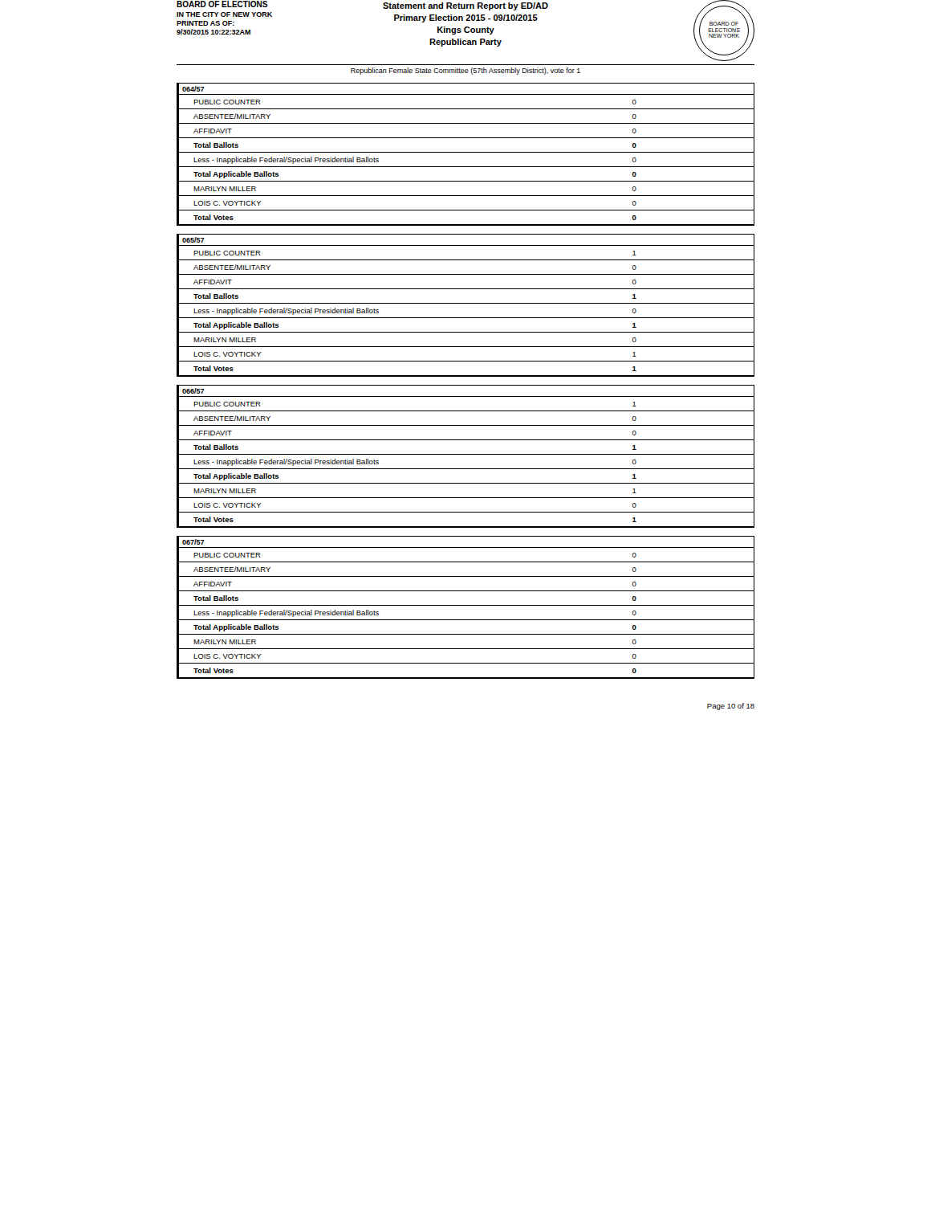BOARD OF ELECTIONS
IN THE CITY OF NEW YORK
PRINTED AS OF:
9/30/2015 10:22:32AM
Statement and Return Report by ED/AD
Primary Election 2015 - 09/10/2015
Kings County
Republican Party
BOARD OF ELECTIONS
NEW YORK
Republican Female State Committee (57th Assembly District), vote for 1
064/57
| PUBLIC COUNTER | 0 |
| ABSENTEE/MILITARY | 0 |
| AFFIDAVIT | 0 |
| Total Ballots | 0 |
| Less - Inapplicable Federal/Special Presidential Ballots | 0 |
| Total Applicable Ballots | 0 |
| MARILYN MILLER | 0 |
| LOIS C. VOYTICKY | 0 |
| Total Votes | 0 |
065/57
| PUBLIC COUNTER | 1 |
| ABSENTEE/MILITARY | 0 |
| AFFIDAVIT | 0 |
| Total Ballots | 1 |
| Less - Inapplicable Federal/Special Presidential Ballots | 0 |
| Total Applicable Ballots | 1 |
| MARILYN MILLER | 0 |
| LOIS C. VOYTICKY | 1 |
| Total Votes | 1 |
066/57
| PUBLIC COUNTER | 1 |
| ABSENTEE/MILITARY | 0 |
| AFFIDAVIT | 0 |
| Total Ballots | 1 |
| Less - Inapplicable Federal/Special Presidential Ballots | 0 |
| Total Applicable Ballots | 1 |
| MARILYN MILLER | 1 |
| LOIS C. VOYTICKY | 0 |
| Total Votes | 1 |
067/57
| PUBLIC COUNTER | 0 |
| ABSENTEE/MILITARY | 0 |
| AFFIDAVIT | 0 |
| Total Ballots | 0 |
| Less - Inapplicable Federal/Special Presidential Ballots | 0 |
| Total Applicable Ballots | 0 |
| MARILYN MILLER | 0 |
| LOIS C. VOYTICKY | 0 |
| Total Votes | 0 |
Page 10 of 18